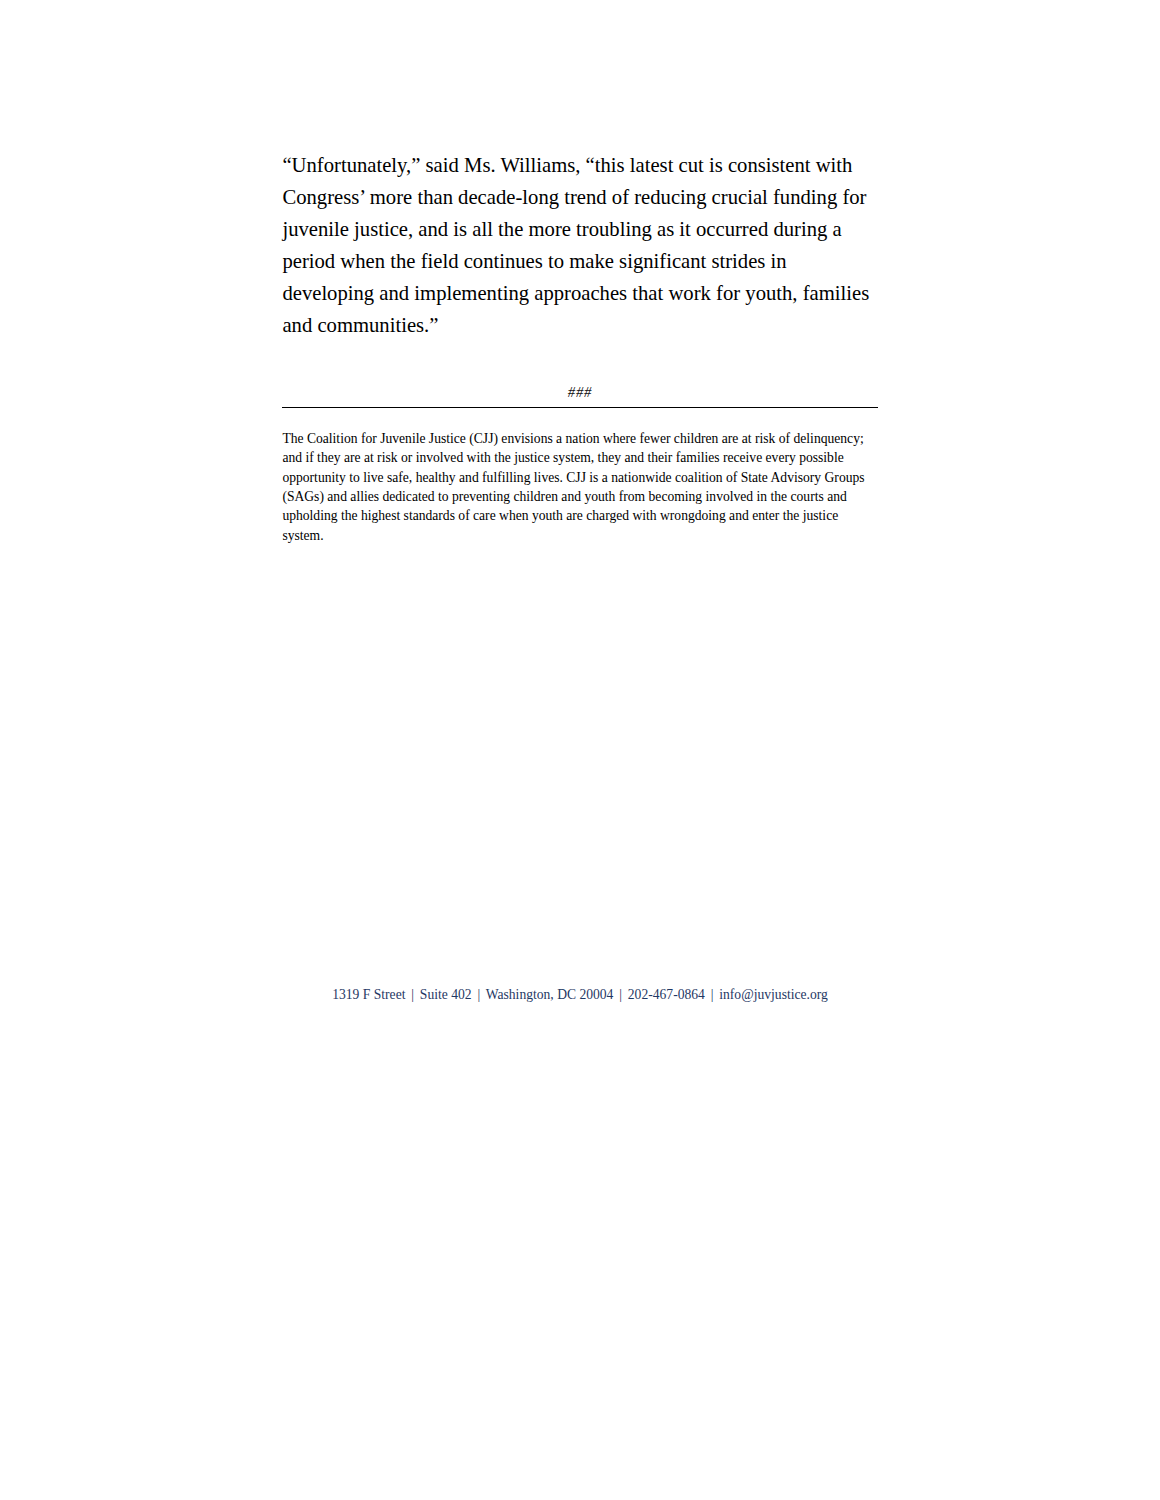“Unfortunately,” said Ms. Williams, “this latest cut is consistent with Congress’ more than decade-long trend of reducing crucial funding for juvenile justice, and is all the more troubling as it occurred during a period when the field continues to make significant strides in developing and implementing approaches that work for youth, families and communities.”
###
The Coalition for Juvenile Justice (CJJ) envisions a nation where fewer children are at risk of delinquency; and if they are at risk or involved with the justice system, they and their families receive every possible opportunity to live safe, healthy and fulfilling lives. CJJ is a nationwide coalition of State Advisory Groups (SAGs) and allies dedicated to preventing children and youth from becoming involved in the courts and upholding the highest standards of care when youth are charged with wrongdoing and enter the justice system.
1319 F Street | Suite 402 | Washington, DC 20004 | 202-467-0864 | info@juvjustice.org